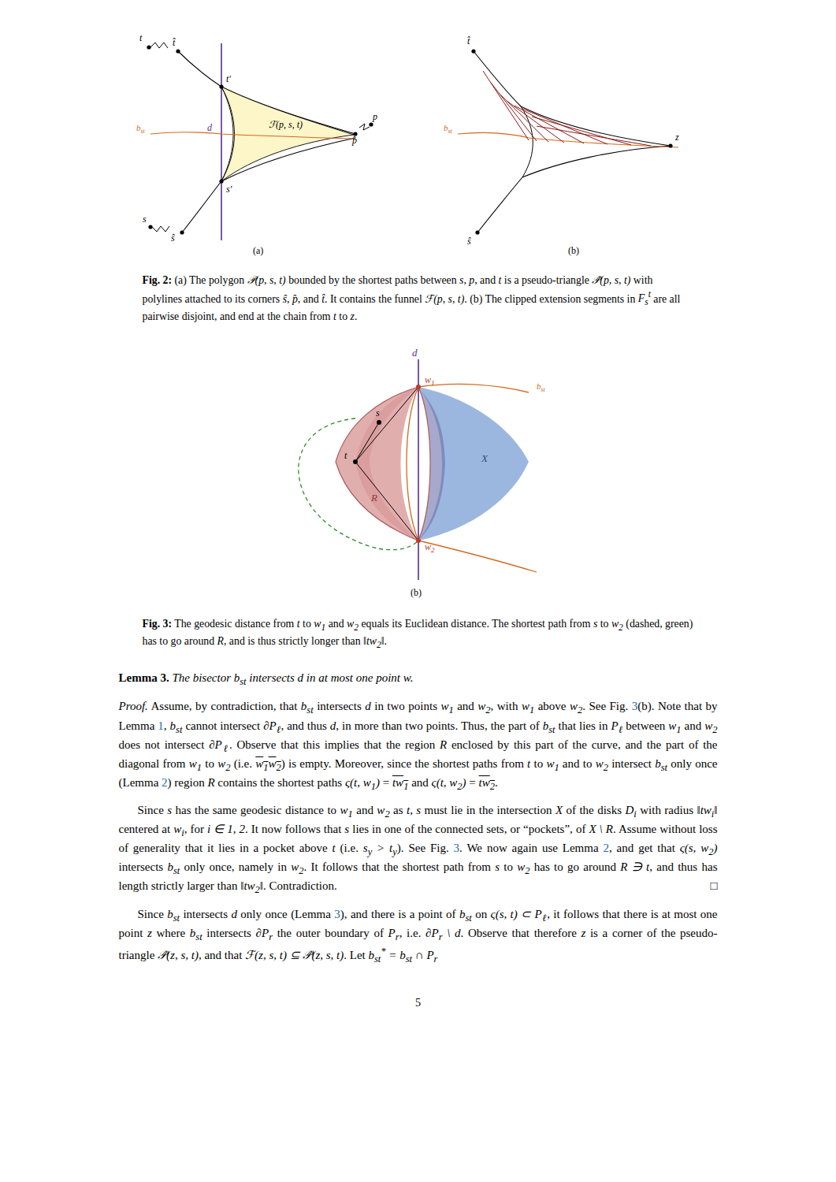t t̂ t′ s′ s ŝ p p̂ bst d ℱ(p, s, t) (a) t̂ ŝ z bst (b)
Fig. 2: (a) The polygon 𝒫(p, s, t) bounded by the shortest paths between s, p, and t is a pseudo-triangle 𝒫̂(p, s, t) with polylines attached to its corners ŝ, p̂, and t̂. It contains the funnel ℱ(p, s, t). (b) The clipped extension segments in Fst are all pairwise disjoint, and end at the chain from t to z.
d w1 w2 t s X R bst (b)
Fig. 3: The geodesic distance from t to w1 and w2 equals its Euclidean distance. The shortest path from s to w2 (dashed, green) has to go around R, and is thus strictly longer than ‖tw2‖.
Lemma 3. The bisector bst intersects d in at most one point w.
Proof. Assume, by contradiction, that bst intersects d in two points w1 and w2, with w1 above w2. See Fig. 3(b). Note that by Lemma 1, bst cannot intersect ∂Pℓ, and thus d, in more than two points. Thus, the part of bst that lies in Pℓ between w1 and w2 does not intersect ∂Pℓ. Observe that this implies that the region R enclosed by this part of the curve, and the part of the diagonal from w1 to w2 (i.e. w1w2) is empty. Moreover, since the shortest paths from t to w1 and to w2 intersect bst only once (Lemma 2) region R contains the shortest paths ς(t, w1) = tw1 and ς(t, w2) = tw2.
Since s has the same geodesic distance to w1 and w2 as t, s must lie in the intersection X of the disks Di with radius ‖twi‖ centered at wi, for i ∈ 1, 2. It now follows that s lies in one of the connected sets, or “pockets”, of X \ R. Assume without loss of generality that it lies in a pocket above t (i.e. sy > ty). See Fig. 3. We now again use Lemma 2, and get that ς(s, w2) intersects bst only once, namely in w2. It follows that the shortest path from s to w2 has to go around R ∋ t, and thus has length strictly larger than ‖tw2‖. Contradiction. □
Since bst intersects d only once (Lemma 3), and there is a point of bst on ς(s, t) ⊂ Pℓ, it follows that there is at most one point z where bst intersects ∂Pr the outer boundary of Pr, i.e. ∂Pr \ d. Observe that therefore z is a corner of the pseudo-triangle 𝒫̂(z, s, t), and that ℱ(z, s, t) ⊆ 𝒫̂(z, s, t). Let bst* = bst ∩ Pr
5